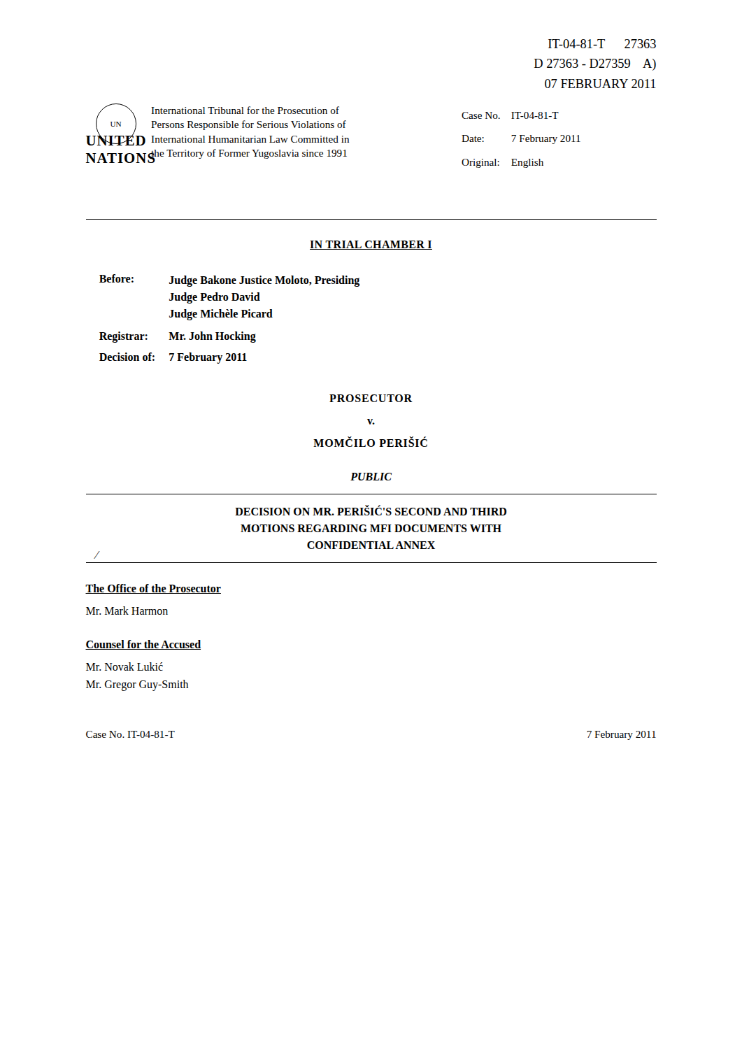IT-04-81-T 27363
D 27363 - D27359 A)
07 FEBRUARY 2011
| UN | International Tribunal for the Prosecution of Persons Responsible for Serious Violations of International Humanitarian Law Committed in the Territory of Former Yugoslavia since 1991 | / Case No. / IT-04-81-T / / Date: / 7 February 2011 / / Original: / English / |
UNITED
NATIONS
IN TRIAL CHAMBER I
| Before: | Judge Bakone Justice Moloto, Presiding Judge Pedro David Judge Michèle Picard |
| Registrar: | Mr. John Hocking |
| Decision of: | 7 February 2011 |
PROSECUTOR
v.
MOMČILO PERIŠIĆ
PUBLIC
DECISION ON MR. PERIŠIĆ'S SECOND AND THIRD
MOTIONS REGARDING MFI DOCUMENTS WITH
CONFIDENTIAL ANNEX ⁄
The Office of the Prosecutor
Mr. Mark Harmon
Counsel for the Accused
Mr. Novak Lukić
Mr. Gregor Guy-Smith
Case No. IT-04-81-T
7 February 2011